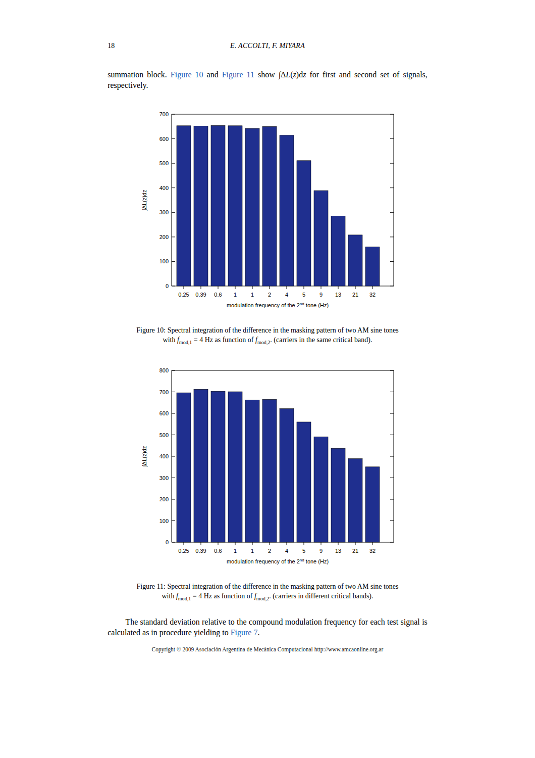18
E. ACCOLTI, F. MIYARA
summation block. Figure 10 and Figure 11 show ∫ΔL(z)dz for first and second set of signals, respectively.
0 100 200 300 400 500 600 700 ∫ΔL(z)dz 0.25 0.39 0.6 1 1 2 4 5 9 13 21 32 modulation frequency of the 2nd tone (Hz)
Figure 10: Spectral integration of the difference in the masking pattern of two AM sine tones with fmod,1 = 4 Hz as function of fmod,2. (carriers in the same critical band).
0 100 200 300 400 500 600 700 800 ∫ΔL(z)dz 0.25 0.39 0.6 1 1 2 4 5 9 13 21 32 modulation frequency of the 2nd tone (Hz)
Figure 11: Spectral integration of the difference in the masking pattern of two AM sine tones with fmod,1 = 4 Hz as function of fmod,2. (carriers in different critical bands).
The standard deviation relative to the compound modulation frequency for each test signal is calculated as in procedure yielding to Figure 7.
Copyright © 2009 Asociación Argentina de Mecánica Computacional http://www.amcaonline.org.ar